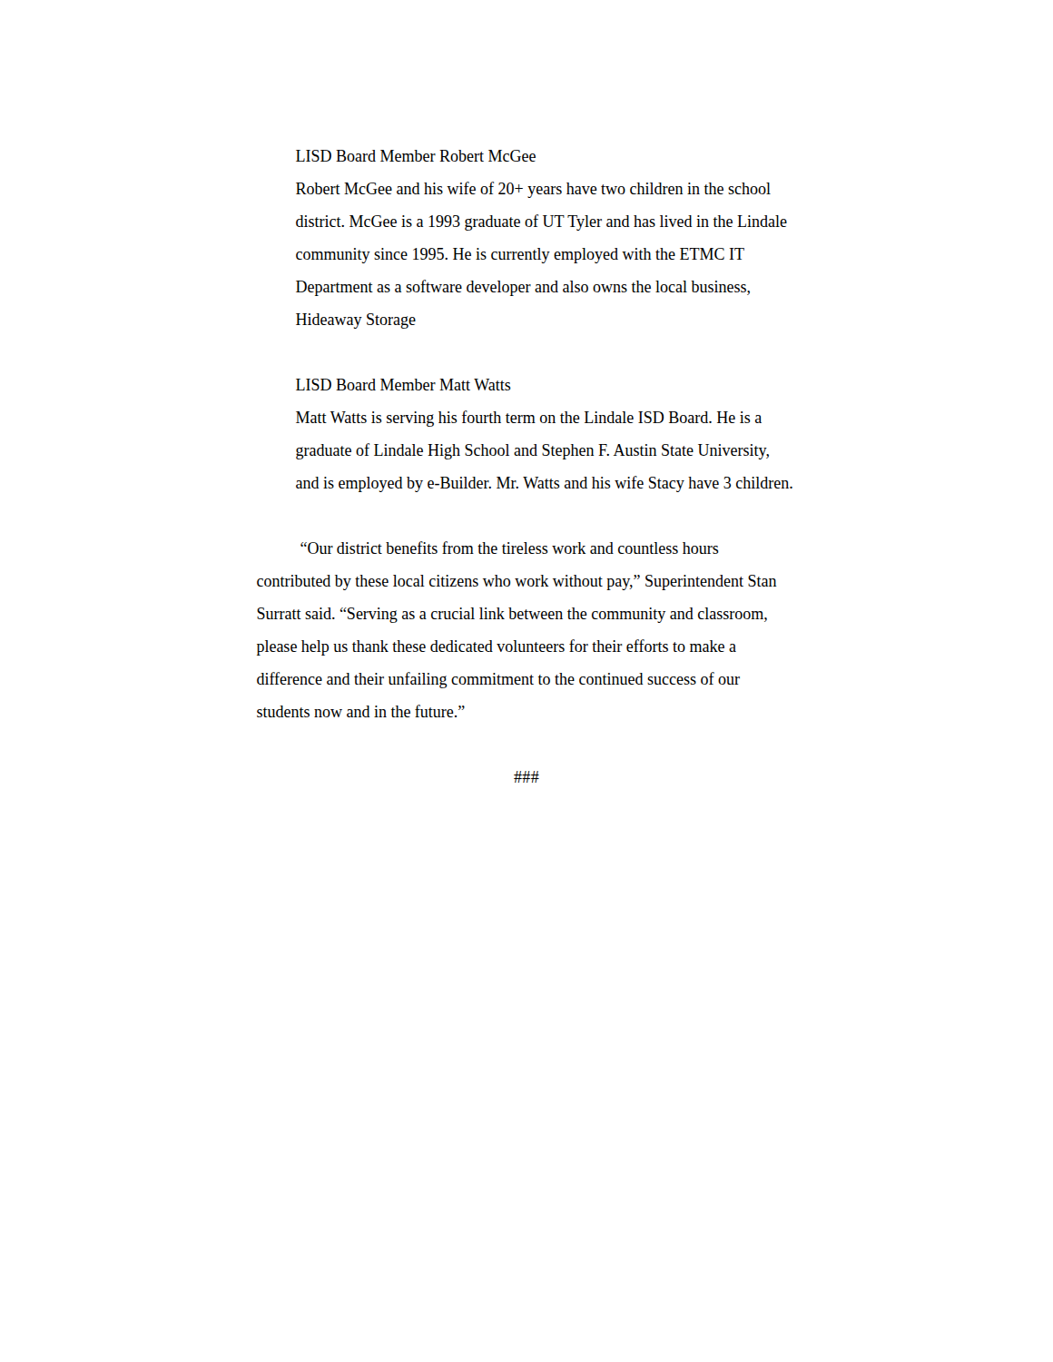LISD Board Member Robert McGee
Robert McGee and his wife of 20+ years have two children in the school district. McGee is a 1993 graduate of UT Tyler and has lived in the Lindale community since 1995. He is currently employed with the ETMC IT Department as a software developer and also owns the local business, Hideaway Storage
LISD Board Member Matt Watts
Matt Watts is serving his fourth term on the Lindale ISD Board. He is a graduate of Lindale High School and Stephen F. Austin State University, and is employed by e-Builder. Mr. Watts and his wife Stacy have 3 children.
“Our district benefits from the tireless work and countless hours contributed by these local citizens who work without pay,” Superintendent Stan Surratt said. “Serving as a crucial link between the community and classroom, please help us thank these dedicated volunteers for their efforts to make a difference and their unfailing commitment to the continued success of our students now and in the future.”
###